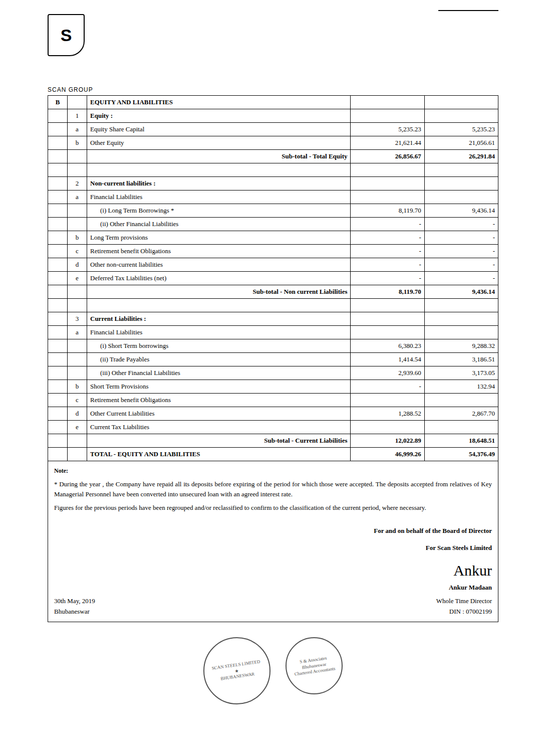S
SCAN GROUP
| B | | EQUITY AND LIABILITIES | | |
| | 1 | Equity : | | |
| | a | Equity Share Capital | 5,235.23 | 5,235.23 |
| | b | Other Equity | 21,621.44 | 21,056.61 |
| | | Sub-total - Total Equity | 26,856.67 | 26,291.84 |
| | 2 | Non-current liabilities : | | |
| | a | Financial Liabilities | | |
| | | (i) Long Term Borrowings * | 8,119.70 | 9,436.14 |
| | | (ii) Other Financial Liabilities | - | - |
| | b | Long Term provisions | - | - |
| | c | Retirement benefit Obligations | - | - |
| | d | Other non-current liabilities | - | - |
| | e | Deferred Tax Liabilities (net) | - | - |
| | | Sub-total - Non current Liabilities | 8,119.70 | 9,436.14 |
| | 3 | Current Liabilities : | | |
| | a | Financial Liabilities | | |
| | | (i) Short Term borrowings | 6,380.23 | 9,288.32 |
| | | (ii) Trade Payables | 1,414.54 | 3,186.51 |
| | | (iii) Other Financial Liabilities | 2,939.60 | 3,173.05 |
| | b | Short Term Provisions | - | 132.94 |
| | c | Retirement benefit Obligations | | |
| | d | Other Current Liabilities | 1,288.52 | 2,867.70 |
| | e | Current Tax Liabilities | | |
| | | Sub-total - Current Liabilities | 12,022.89 | 18,648.51 |
| | | TOTAL - EQUITY AND LIABILITIES | 46,999.26 | 54,376.49 |
Note:
* During the year , the Company have repaid all its deposits before expiring of the period for which those were accepted. The deposits accepted from relatives of Key Managerial Personnel have been converted into unsecured loan with an agreed interest rate.
Figures for the previous periods have been regrouped and/or reclassified to confirm to the classification of the current period, where necessary.
For and on behalf of the Board of Director
For Scan Steels Limited
Ankur
Ankur Madaan
30th May, 2019
Bhubaneswar
Whole Time Director
DIN : 07002199
SCAN STEELS LIMITED
★
BHUBANESWAR
S & Associates
Bhubaneswar
Chartered Accountants